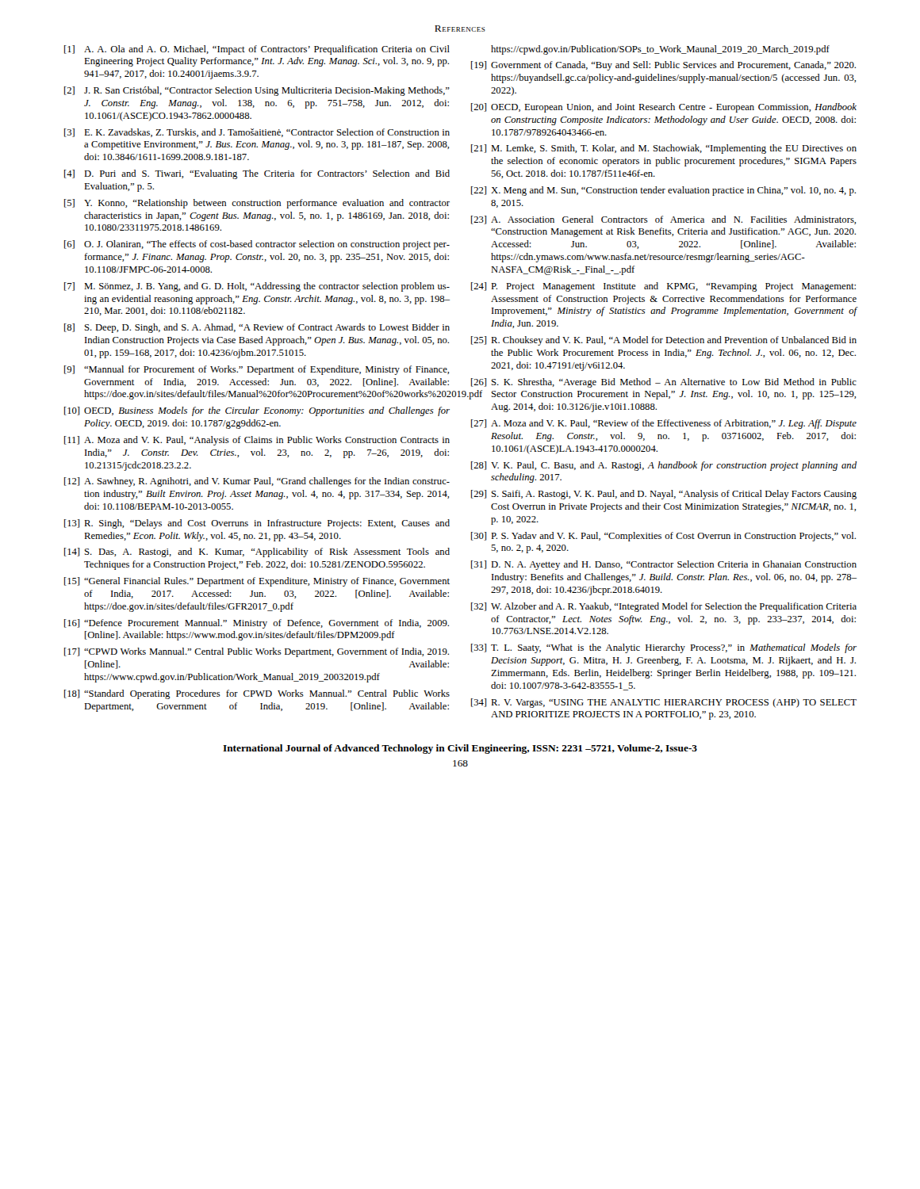References
[1] A. A. Ola and A. O. Michael, “Impact of Contractors’ Prequalification Criteria on Civil Engineering Project Quality Performance,” Int. J. Adv. Eng. Manag. Sci., vol. 3, no. 9, pp. 941–947, 2017, doi: 10.24001/ijaems.3.9.7.
[2] J. R. San Cristóbal, “Contractor Selection Using Multicriteria Decision-Making Methods,” J. Constr. Eng. Manag., vol. 138, no. 6, pp. 751–758, Jun. 2012, doi: 10.1061/(ASCE)CO.1943-7862.0000488.
[3] E. K. Zavadskas, Z. Turskis, and J. Tamošaitienė, “Contractor Selection of Construction in a Competitive Environment,” J. Bus. Econ. Manag., vol. 9, no. 3, pp. 181–187, Sep. 2008, doi: 10.3846/1611-1699.2008.9.181-187.
[4] D. Puri and S. Tiwari, “Evaluating The Criteria for Contractors’ Selection and Bid Evaluation,” p. 5.
[5] Y. Konno, “Relationship between construction performance evaluation and contractor characteristics in Japan,” Cogent Bus. Manag., vol. 5, no. 1, p. 1486169, Jan. 2018, doi: 10.1080/23311975.2018.1486169.
[6] O. J. Olaniran, “The effects of cost-based contractor selection on construction project performance,” J. Financ. Manag. Prop. Constr., vol. 20, no. 3, pp. 235–251, Nov. 2015, doi: 10.1108/JFMPC-06-2014-0008.
[7] M. Sönmez, J. B. Yang, and G. D. Holt, “Addressing the contractor selection problem using an evidential reasoning approach,” Eng. Constr. Archit. Manag., vol. 8, no. 3, pp. 198–210, Mar. 2001, doi: 10.1108/eb021182.
[8] S. Deep, D. Singh, and S. A. Ahmad, “A Review of Contract Awards to Lowest Bidder in Indian Construction Projects via Case Based Approach,” Open J. Bus. Manag., vol. 05, no. 01, pp. 159–168, 2017, doi: 10.4236/ojbm.2017.51015.
[9]“Mannual for Procurement of Works.” Department of Expenditure, Ministry of Finance, Government of India, 2019. Accessed: Jun. 03, 2022. [Online]. Available: https://doe.gov.in/sites/default/files/Manual%20for%20Procurement%20of%20works%202019.pdf
[10] OECD, Business Models for the Circular Economy: Opportunities and Challenges for Policy. OECD, 2019. doi: 10.1787/g2g9dd62-en.
[11] A. Moza and V. K. Paul, “Analysis of Claims in Public Works Construction Contracts in India,” J. Constr. Dev. Ctries., vol. 23, no. 2, pp. 7–26, 2019, doi: 10.21315/jcdc2018.23.2.2.
[12] A. Sawhney, R. Agnihotri, and V. Kumar Paul, “Grand challenges for the Indian construction industry,” Built Environ. Proj. Asset Manag., vol. 4, no. 4, pp. 317–334, Sep. 2014, doi: 10.1108/BEPAM-10-2013-0055.
[13] R. Singh, “Delays and Cost Overruns in Infrastructure Projects: Extent, Causes and Remedies,” Econ. Polit. Wkly., vol. 45, no. 21, pp. 43–54, 2010.
[14] S. Das, A. Rastogi, and K. Kumar, “Applicability of Risk Assessment Tools and Techniques for a Construction Project,” Feb. 2022, doi: 10.5281/ZENODO.5956022.
[15]“General Financial Rules.” Department of Expenditure, Ministry of Finance, Government of India, 2017. Accessed: Jun. 03, 2022. [Online]. Available: https://doe.gov.in/sites/default/files/GFR2017_0.pdf
[16]“Defence Procurement Mannual.” Ministry of Defence, Government of India, 2009. [Online]. Available: https://www.mod.gov.in/sites/default/files/DPM2009.pdf
[17]“CPWD Works Mannual.” Central Public Works Department, Government of India, 2019. [Online]. Available: https://www.cpwd.gov.in/Publication/Work_Manual_2019_20032019.pdf
[18]“Standard Operating Procedures for CPWD Works Mannual.” Central Public Works Department, Government of India, 2019. [Online]. Available: https://cpwd.gov.in/Publication/SOPs_to_Work_Maunal_2019_20_March_2019.pdf
[19] Government of Canada, “Buy and Sell: Public Services and Procurement, Canada,” 2020. https://buyandsell.gc.ca/policy-and-guidelines/supply-manual/section/5 (accessed Jun. 03, 2022).
[20] OECD, European Union, and Joint Research Centre - European Commission, Handbook on Constructing Composite Indicators: Methodology and User Guide. OECD, 2008. doi: 10.1787/9789264043466-en.
[21] M. Lemke, S. Smith, T. Kolar, and M. Stachowiak, “Implementing the EU Directives on the selection of economic operators in public procurement procedures,” SIGMA Papers 56, Oct. 2018. doi: 10.1787/f511e46f-en.
[22] X. Meng and M. Sun, “Construction tender evaluation practice in China,” vol. 10, no. 4, p. 8, 2015.
[23] A. Association General Contractors of America and N. Facilities Administrators, “Construction Management at Risk Benefits, Criteria and Justification.” AGC, Jun. 2020. Accessed: Jun. 03, 2022. [Online]. Available: https://cdn.ymaws.com/www.nasfa.net/resource/resmgr/learning_series/AGC-NASFA_CM@Risk_-_Final_-_.pdf
[24] P. Project Management Institute and KPMG, “Revamping Project Management: Assessment of Construction Projects & Corrective Recommendations for Performance Improvement,” Ministry of Statistics and Programme Implementation, Government of India, Jun. 2019.
[25] R. Chouksey and V. K. Paul, “A Model for Detection and Prevention of Unbalanced Bid in the Public Work Procurement Process in India,” Eng. Technol. J., vol. 06, no. 12, Dec. 2021, doi: 10.47191/etj/v6i12.04.
[26] S. K. Shrestha, “Average Bid Method – An Alternative to Low Bid Method in Public Sector Construction Procurement in Nepal,” J. Inst. Eng., vol. 10, no. 1, pp. 125–129, Aug. 2014, doi: 10.3126/jie.v10i1.10888.
[27] A. Moza and V. K. Paul, “Review of the Effectiveness of Arbitration,” J. Leg. Aff. Dispute Resolut. Eng. Constr., vol. 9, no. 1, p. 03716002, Feb. 2017, doi: 10.1061/(ASCE)LA.1943-4170.0000204.
[28] V. K. Paul, C. Basu, and A. Rastogi, A handbook for construction project planning and scheduling. 2017.
[29] S. Saifi, A. Rastogi, V. K. Paul, and D. Nayal, “Analysis of Critical Delay Factors Causing Cost Overrun in Private Projects and their Cost Minimization Strategies,” NICMAR, no. 1, p. 10, 2022.
[30] P. S. Yadav and V. K. Paul, “Complexities of Cost Overrun in Construction Projects,” vol. 5, no. 2, p. 4, 2020.
[31] D. N. A. Ayettey and H. Danso, “Contractor Selection Criteria in Ghanaian Construction Industry: Benefits and Challenges,” J. Build. Constr. Plan. Res., vol. 06, no. 04, pp. 278–297, 2018, doi: 10.4236/jbcpr.2018.64019.
[32] W. Alzober and A. R. Yaakub, “Integrated Model for Selection the Prequalification Criteria of Contractor,” Lect. Notes Softw. Eng., vol. 2, no. 3, pp. 233–237, 2014, doi: 10.7763/LNSE.2014.V2.128.
[33] T. L. Saaty, “What is the Analytic Hierarchy Process?,” in Mathematical Models for Decision Support, G. Mitra, H. J. Greenberg, F. A. Lootsma, M. J. Rijkaert, and H. J. Zimmermann, Eds. Berlin, Heidelberg: Springer Berlin Heidelberg, 1988, pp. 109–121. doi: 10.1007/978-3-642-83555-1_5.
[34] R. V. Vargas, “USING THE ANALYTIC HIERARCHY PROCESS (AHP) TO SELECT AND PRIORITIZE PROJECTS IN A PORTFOLIO,” p. 23, 2010.
International Journal of Advanced Technology in Civil Engineering, ISSN: 2231 –5721, Volume-2, Issue-3
168